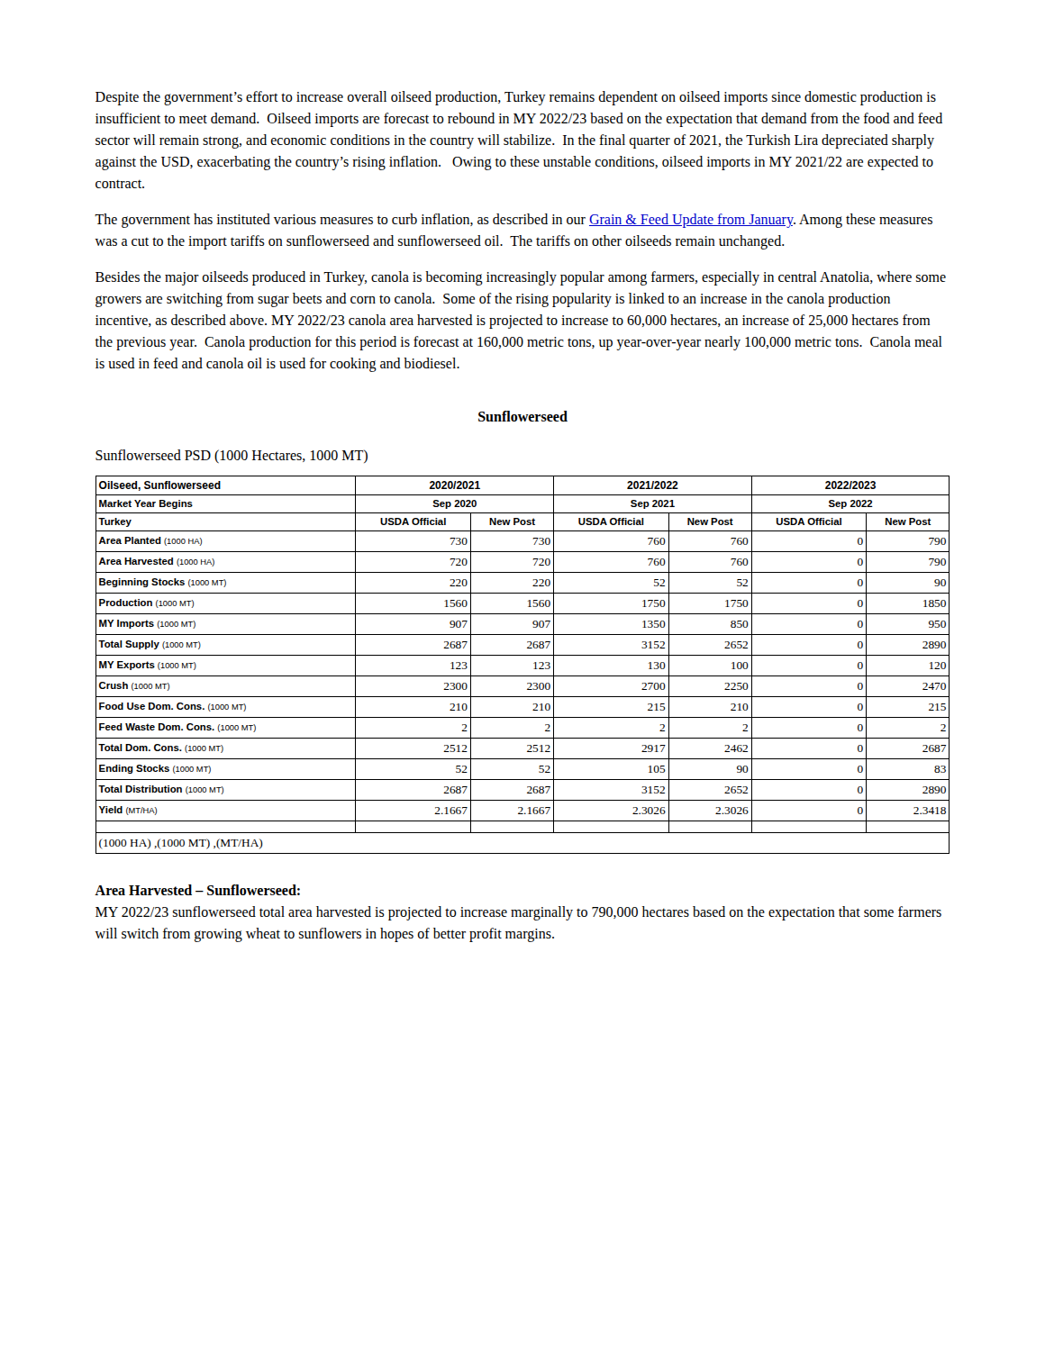Despite the government’s effort to increase overall oilseed production, Turkey remains dependent on oilseed imports since domestic production is insufficient to meet demand. Oilseed imports are forecast to rebound in MY 2022/23 based on the expectation that demand from the food and feed sector will remain strong, and economic conditions in the country will stabilize. In the final quarter of 2021, the Turkish Lira depreciated sharply against the USD, exacerbating the country’s rising inflation. Owing to these unstable conditions, oilseed imports in MY 2021/22 are expected to contract.
The government has instituted various measures to curb inflation, as described in our Grain & Feed Update from January. Among these measures was a cut to the import tariffs on sunflowerseed and sunflowerseed oil. The tariffs on other oilseeds remain unchanged.
Besides the major oilseeds produced in Turkey, canola is becoming increasingly popular among farmers, especially in central Anatolia, where some growers are switching from sugar beets and corn to canola. Some of the rising popularity is linked to an increase in the canola production incentive, as described above. MY 2022/23 canola area harvested is projected to increase to 60,000 hectares, an increase of 25,000 hectares from the previous year. Canola production for this period is forecast at 160,000 metric tons, up year-over-year nearly 100,000 metric tons. Canola meal is used in feed and canola oil is used for cooking and biodiesel.
Sunflowerseed
Sunflowerseed PSD (1000 Hectares, 1000 MT)
| Oilseed, Sunflowerseed | 2020/2021 | 2021/2022 | 2022/2023 |
| --- | --- | --- | --- |
| Market Year Begins | Sep 2020 | Sep 2021 | Sep 2022 |
| Turkey | USDA Official | New Post | USDA Official | New Post | USDA Official | New Post |
| Area Planted (1000 HA) | 730 | 730 | 760 | 760 | 0 | 790 |
| Area Harvested (1000 HA) | 720 | 720 | 760 | 760 | 0 | 790 |
| Beginning Stocks (1000 MT) | 220 | 220 | 52 | 52 | 0 | 90 |
| Production (1000 MT) | 1560 | 1560 | 1750 | 1750 | 0 | 1850 |
| MY Imports (1000 MT) | 907 | 907 | 1350 | 850 | 0 | 950 |
| Total Supply (1000 MT) | 2687 | 2687 | 3152 | 2652 | 0 | 2890 |
| MY Exports (1000 MT) | 123 | 123 | 130 | 100 | 0 | 120 |
| Crush (1000 MT) | 2300 | 2300 | 2700 | 2250 | 0 | 2470 |
| Food Use Dom. Cons. (1000 MT) | 210 | 210 | 215 | 210 | 0 | 215 |
| Feed Waste Dom. Cons. (1000 MT) | 2 | 2 | 2 | 2 | 0 | 2 |
| Total Dom. Cons. (1000 MT) | 2512 | 2512 | 2917 | 2462 | 0 | 2687 |
| Ending Stocks (1000 MT) | 52 | 52 | 105 | 90 | 0 | 83 |
| Total Distribution (1000 MT) | 2687 | 2687 | 3152 | 2652 | 0 | 2890 |
| Yield (MT/HA) | 2.1667 | 2.1667 | 2.3026 | 2.3026 | 0 | 2.3418 |
| (1000 HA) ,(1000 MT) ,(MT/HA) |
Area Harvested – Sunflowerseed:
MY 2022/23 sunflowerseed total area harvested is projected to increase marginally to 790,000 hectares based on the expectation that some farmers will switch from growing wheat to sunflowers in hopes of better profit margins.